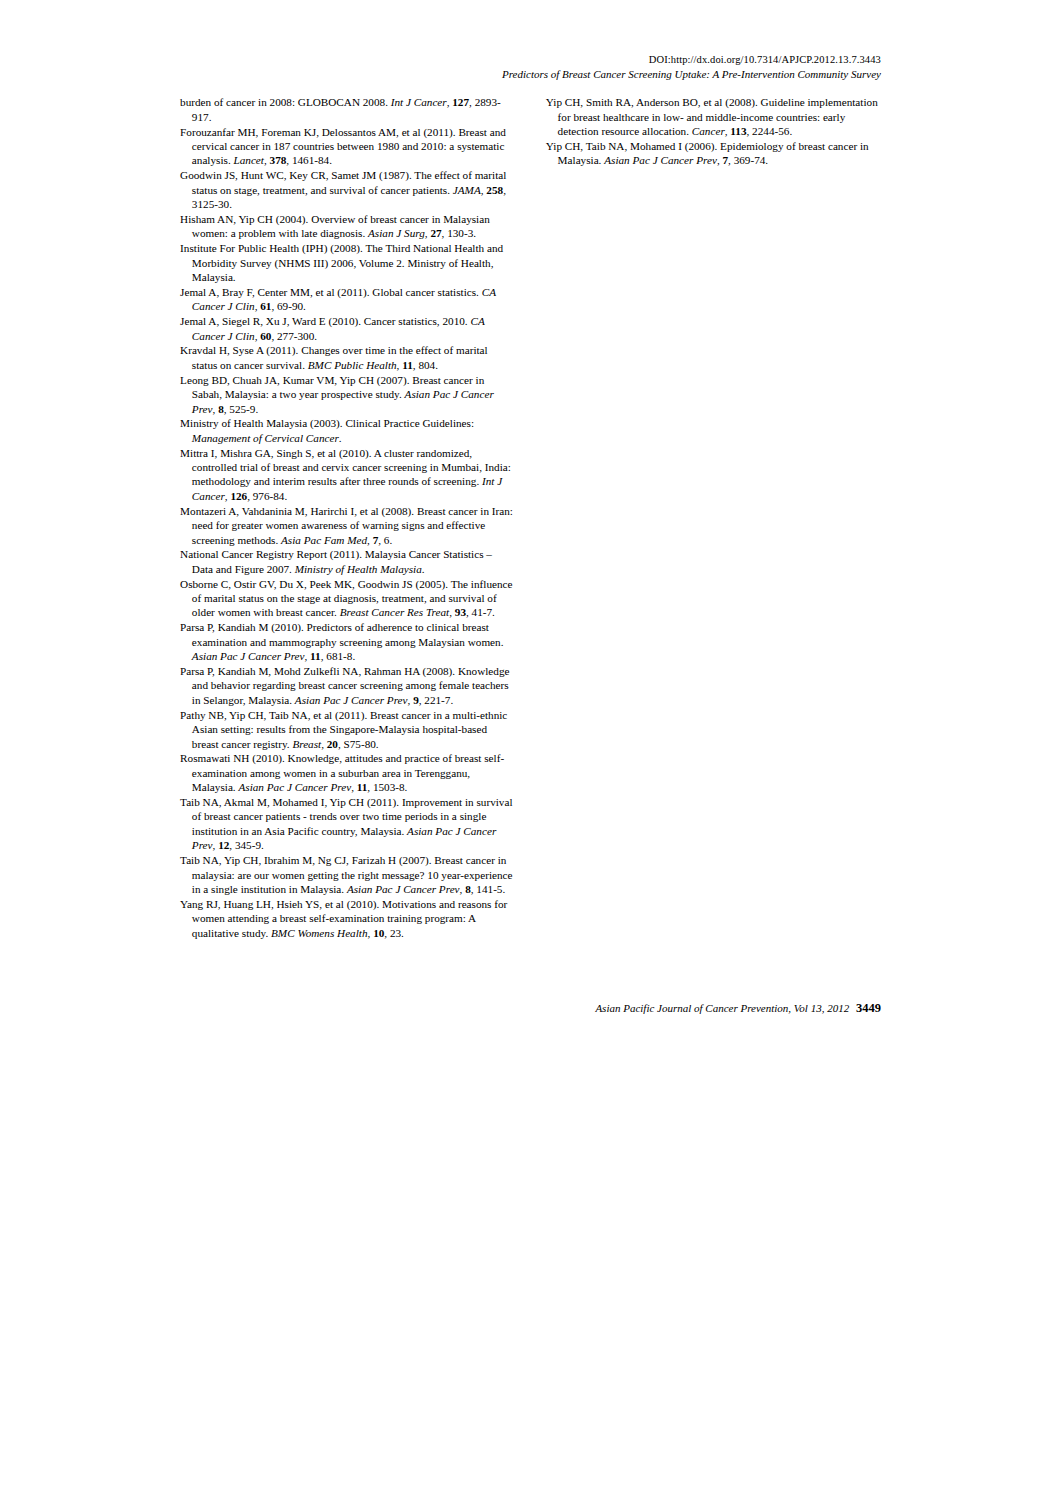DOI:http://dx.doi.org/10.7314/APJCP.2012.13.7.3443
Predictors of Breast Cancer Screening Uptake: A Pre-Intervention Community Survey
burden of cancer in 2008: GLOBOCAN 2008. Int J Cancer, 127, 2893-917.
Forouzanfar MH, Foreman KJ, Delossantos AM, et al (2011). Breast and cervical cancer in 187 countries between 1980 and 2010: a systematic analysis. Lancet, 378, 1461-84.
Goodwin JS, Hunt WC, Key CR, Samet JM (1987). The effect of marital status on stage, treatment, and survival of cancer patients. JAMA, 258, 3125-30.
Hisham AN, Yip CH (2004). Overview of breast cancer in Malaysian women: a problem with late diagnosis. Asian J Surg, 27, 130-3.
Institute For Public Health (IPH) (2008). The Third National Health and Morbidity Survey (NHMS III) 2006, Volume 2. Ministry of Health, Malaysia.
Jemal A, Bray F, Center MM, et al (2011). Global cancer statistics. CA Cancer J Clin, 61, 69-90.
Jemal A, Siegel R, Xu J, Ward E (2010). Cancer statistics, 2010. CA Cancer J Clin, 60, 277-300.
Kravdal H, Syse A (2011). Changes over time in the effect of marital status on cancer survival. BMC Public Health, 11, 804.
Leong BD, Chuah JA, Kumar VM, Yip CH (2007). Breast cancer in Sabah, Malaysia: a two year prospective study. Asian Pac J Cancer Prev, 8, 525-9.
Ministry of Health Malaysia (2003). Clinical Practice Guidelines: Management of Cervical Cancer.
Mittra I, Mishra GA, Singh S, et al (2010). A cluster randomized, controlled trial of breast and cervix cancer screening in Mumbai, India: methodology and interim results after three rounds of screening. Int J Cancer, 126, 976-84.
Montazeri A, Vahdaninia M, Harirchi I, et al (2008). Breast cancer in Iran: need for greater women awareness of warning signs and effective screening methods. Asia Pac Fam Med, 7, 6.
National Cancer Registry Report (2011). Malaysia Cancer Statistics – Data and Figure 2007. Ministry of Health Malaysia.
Osborne C, Ostir GV, Du X, Peek MK, Goodwin JS (2005). The influence of marital status on the stage at diagnosis, treatment, and survival of older women with breast cancer. Breast Cancer Res Treat, 93, 41-7.
Parsa P, Kandiah M (2010). Predictors of adherence to clinical breast examination and mammography screening among Malaysian women. Asian Pac J Cancer Prev, 11, 681-8.
Parsa P, Kandiah M, Mohd Zulkefli NA, Rahman HA (2008). Knowledge and behavior regarding breast cancer screening among female teachers in Selangor, Malaysia. Asian Pac J Cancer Prev, 9, 221-7.
Pathy NB, Yip CH, Taib NA, et al (2011). Breast cancer in a multi-ethnic Asian setting: results from the Singapore-Malaysia hospital-based breast cancer registry. Breast, 20, S75-80.
Rosmawati NH (2010). Knowledge, attitudes and practice of breast self-examination among women in a suburban area in Terengganu, Malaysia. Asian Pac J Cancer Prev, 11, 1503-8.
Taib NA, Akmal M, Mohamed I, Yip CH (2011). Improvement in survival of breast cancer patients - trends over two time periods in a single institution in an Asia Pacific country, Malaysia. Asian Pac J Cancer Prev, 12, 345-9.
Taib NA, Yip CH, Ibrahim M, Ng CJ, Farizah H (2007). Breast cancer in malaysia: are our women getting the right message? 10 year-experience in a single institution in Malaysia. Asian Pac J Cancer Prev, 8, 141-5.
Yang RJ, Huang LH, Hsieh YS, et al (2010). Motivations and reasons for women attending a breast self-examination training program: A qualitative study. BMC Womens Health, 10, 23.
Yip CH, Smith RA, Anderson BO, et al (2008). Guideline implementation for breast healthcare in low- and middle-income countries: early detection resource allocation. Cancer, 113, 2244-56.
Yip CH, Taib NA, Mohamed I (2006). Epidemiology of breast cancer in Malaysia. Asian Pac J Cancer Prev, 7, 369-74.
Asian Pacific Journal of Cancer Prevention, Vol 13, 2012 3449